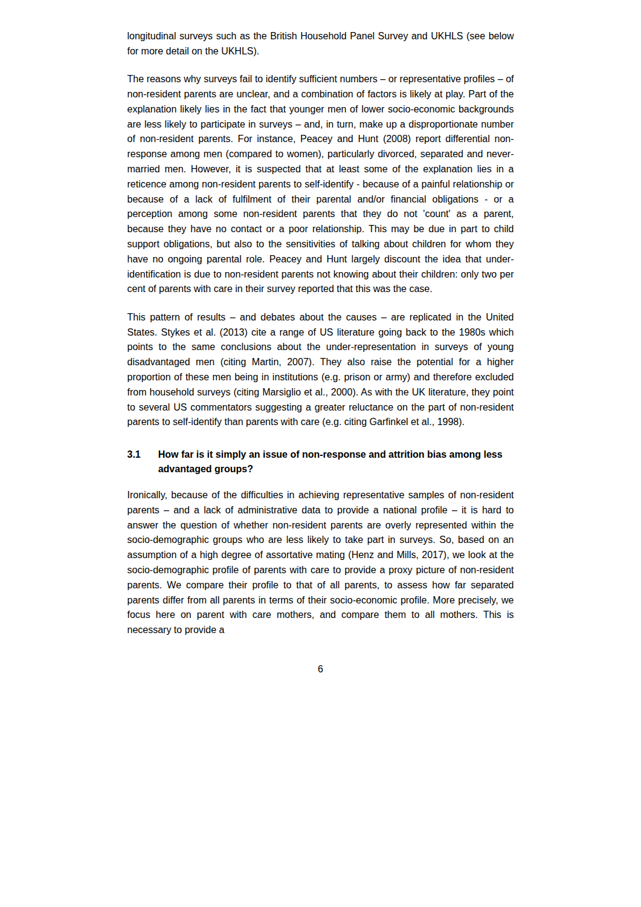longitudinal surveys such as the British Household Panel Survey and UKHLS (see below for more detail on the UKHLS).
The reasons why surveys fail to identify sufficient numbers – or representative profiles – of non-resident parents are unclear, and a combination of factors is likely at play. Part of the explanation likely lies in the fact that younger men of lower socio-economic backgrounds are less likely to participate in surveys – and, in turn, make up a disproportionate number of non-resident parents. For instance, Peacey and Hunt (2008) report differential non-response among men (compared to women), particularly divorced, separated and never-married men. However, it is suspected that at least some of the explanation lies in a reticence among non-resident parents to self-identify - because of a painful relationship or because of a lack of fulfilment of their parental and/or financial obligations - or a perception among some non-resident parents that they do not 'count' as a parent, because they have no contact or a poor relationship. This may be due in part to child support obligations, but also to the sensitivities of talking about children for whom they have no ongoing parental role. Peacey and Hunt largely discount the idea that under-identification is due to non-resident parents not knowing about their children: only two per cent of parents with care in their survey reported that this was the case.
This pattern of results – and debates about the causes – are replicated in the United States. Stykes et al. (2013) cite a range of US literature going back to the 1980s which points to the same conclusions about the under-representation in surveys of young disadvantaged men (citing Martin, 2007). They also raise the potential for a higher proportion of these men being in institutions (e.g. prison or army) and therefore excluded from household surveys (citing Marsiglio et al., 2000). As with the UK literature, they point to several US commentators suggesting a greater reluctance on the part of non-resident parents to self-identify than parents with care (e.g. citing Garfinkel et al., 1998).
3.1 How far is it simply an issue of non-response and attrition bias among less advantaged groups?
Ironically, because of the difficulties in achieving representative samples of non-resident parents – and a lack of administrative data to provide a national profile – it is hard to answer the question of whether non-resident parents are overly represented within the socio-demographic groups who are less likely to take part in surveys. So, based on an assumption of a high degree of assortative mating (Henz and Mills, 2017), we look at the socio-demographic profile of parents with care to provide a proxy picture of non-resident parents. We compare their profile to that of all parents, to assess how far separated parents differ from all parents in terms of their socio-economic profile. More precisely, we focus here on parent with care mothers, and compare them to all mothers. This is necessary to provide a
6